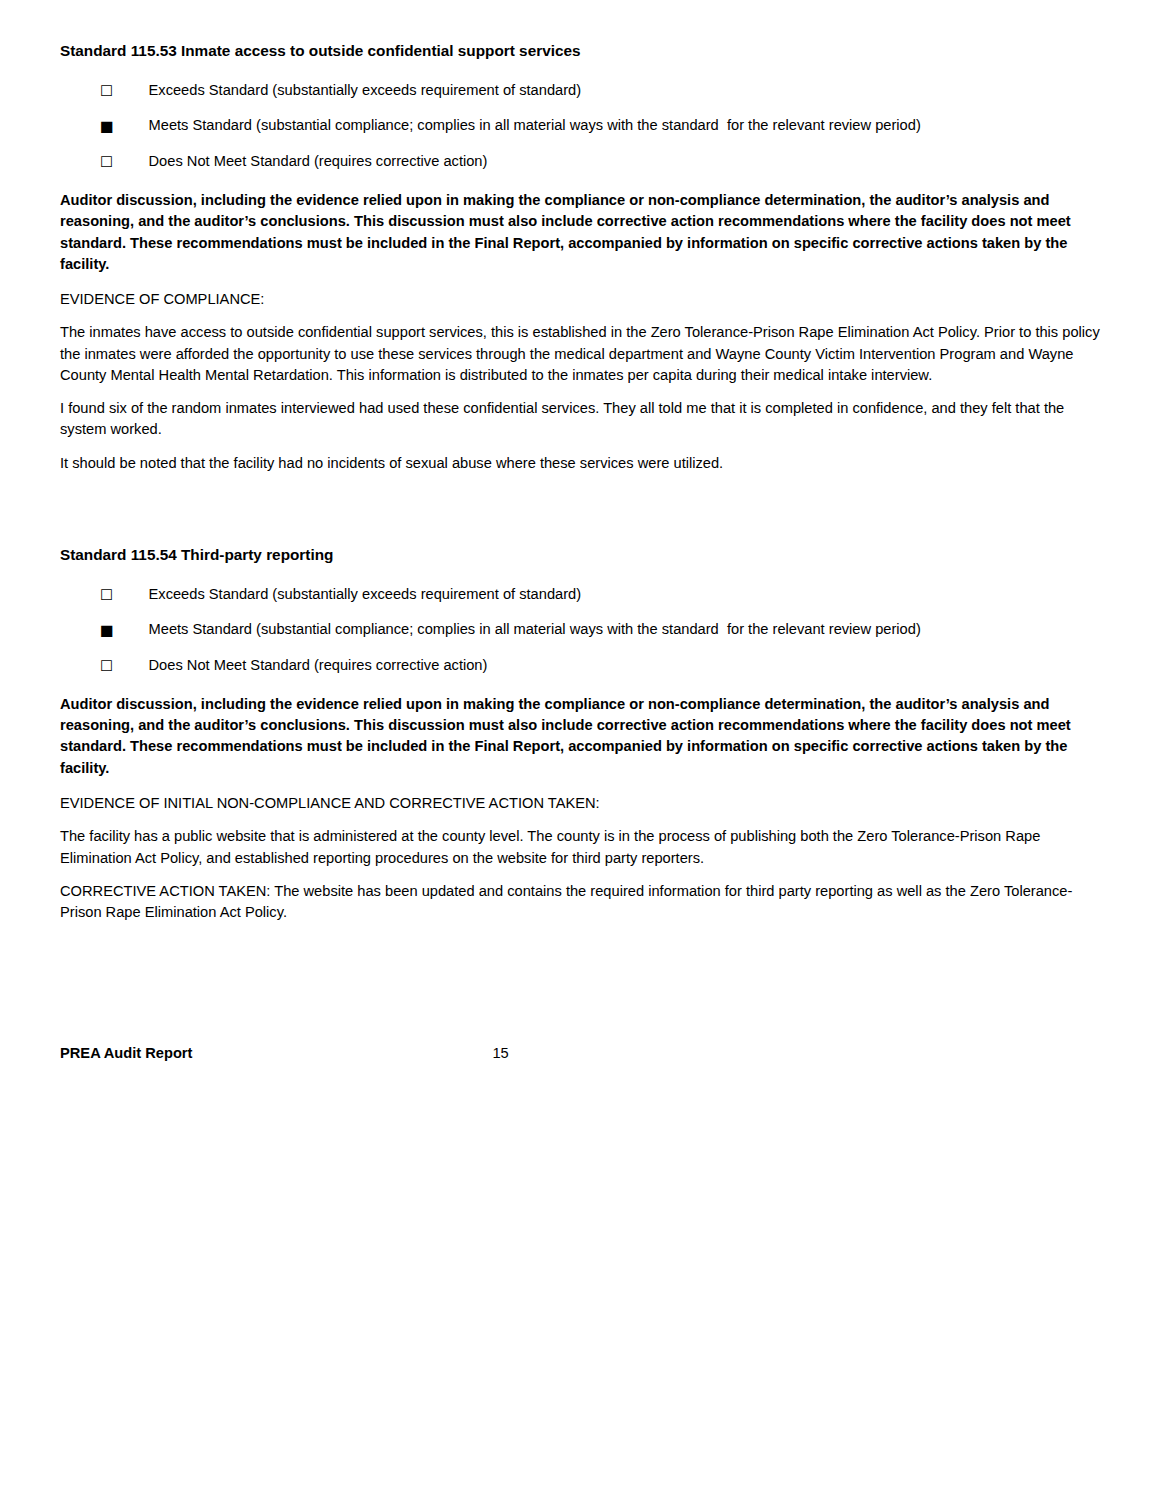Standard 115.53 Inmate access to outside confidential support services
☐ Exceeds Standard (substantially exceeds requirement of standard)
■ Meets Standard (substantial compliance; complies in all material ways with the standard for the relevant review period)
☐ Does Not Meet Standard (requires corrective action)
Auditor discussion, including the evidence relied upon in making the compliance or non-compliance determination, the auditor’s analysis and reasoning, and the auditor’s conclusions. This discussion must also include corrective action recommendations where the facility does not meet standard. These recommendations must be included in the Final Report, accompanied by information on specific corrective actions taken by the facility.
EVIDENCE OF COMPLIANCE:
The inmates have access to outside confidential support services, this is established in the Zero Tolerance-Prison Rape Elimination Act Policy. Prior to this policy the inmates were afforded the opportunity to use these services through the medical department and Wayne County Victim Intervention Program and Wayne County Mental Health Mental Retardation. This information is distributed to the inmates per capita during their medical intake interview.
I found six of the random inmates interviewed had used these confidential services. They all told me that it is completed in confidence, and they felt that the system worked.
It should be noted that the facility had no incidents of sexual abuse where these services were utilized.
Standard 115.54 Third-party reporting
☐ Exceeds Standard (substantially exceeds requirement of standard)
■ Meets Standard (substantial compliance; complies in all material ways with the standard for the relevant review period)
☐ Does Not Meet Standard (requires corrective action)
Auditor discussion, including the evidence relied upon in making the compliance or non-compliance determination, the auditor’s analysis and reasoning, and the auditor’s conclusions. This discussion must also include corrective action recommendations where the facility does not meet standard. These recommendations must be included in the Final Report, accompanied by information on specific corrective actions taken by the facility.
EVIDENCE OF INITIAL NON-COMPLIANCE AND CORRECTIVE ACTION TAKEN:
The facility has a public website that is administered at the county level. The county is in the process of publishing both the Zero Tolerance-Prison Rape Elimination Act Policy, and established reporting procedures on the website for third party reporters.
CORRECTIVE ACTION TAKEN: The website has been updated and contains the required information for third party reporting as well as the Zero Tolerance-Prison Rape Elimination Act Policy.
PREA Audit Report 15